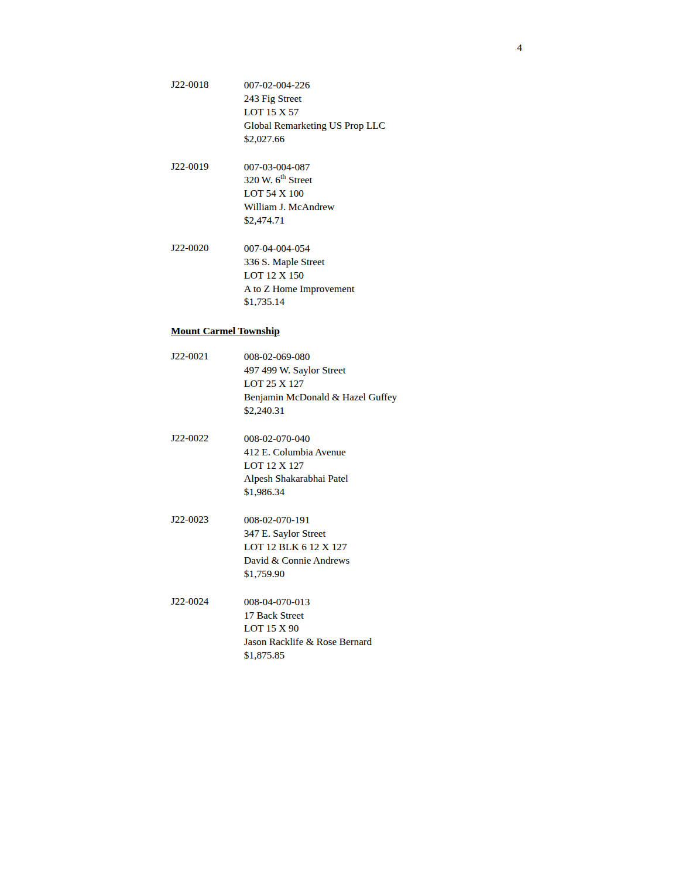4
J22-0018
007-02-004-226
243 Fig Street
LOT 15 X 57
Global Remarketing US Prop LLC
$2,027.66
J22-0019
007-03-004-087
320 W. 6th Street
LOT 54 X 100
William J. McAndrew
$2,474.71
J22-0020
007-04-004-054
336 S. Maple Street
LOT 12 X 150
A to Z Home Improvement
$1,735.14
Mount Carmel Township
J22-0021
008-02-069-080
497 499 W. Saylor Street
LOT 25 X 127
Benjamin McDonald & Hazel Guffey
$2,240.31
J22-0022
008-02-070-040
412 E. Columbia Avenue
LOT 12 X 127
Alpesh Shakarabhai Patel
$1,986.34
J22-0023
008-02-070-191
347 E. Saylor Street
LOT 12 BLK 6 12 X 127
David & Connie Andrews
$1,759.90
J22-0024
008-04-070-013
17 Back Street
LOT 15 X 90
Jason Racklife & Rose Bernard
$1,875.85